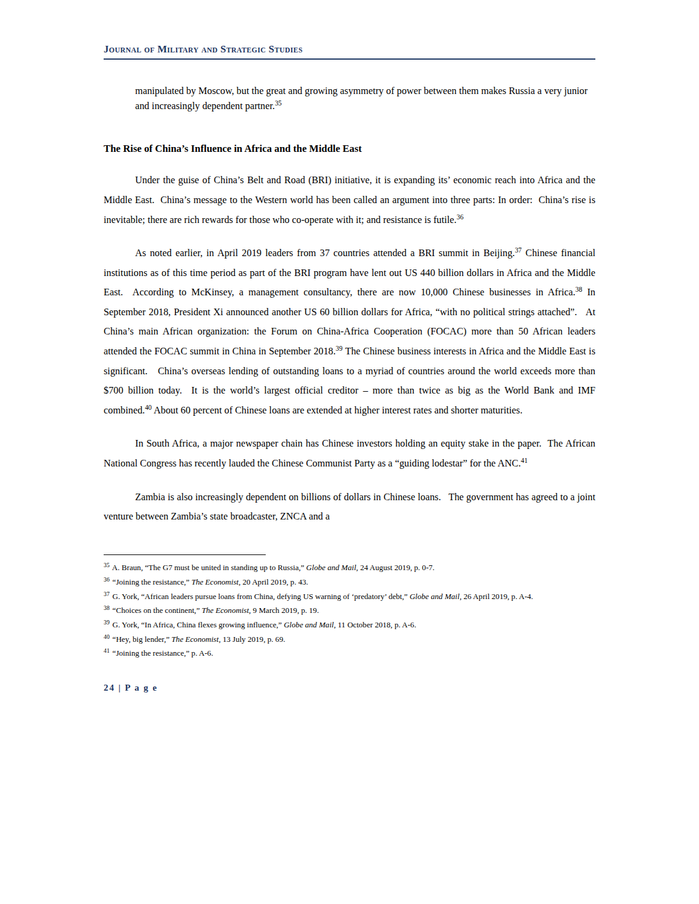Journal of Military and Strategic Studies
manipulated by Moscow, but the great and growing asymmetry of power between them makes Russia a very junior and increasingly dependent partner.35
The Rise of China’s Influence in Africa and the Middle East
Under the guise of China’s Belt and Road (BRI) initiative, it is expanding its’ economic reach into Africa and the Middle East. China’s message to the Western world has been called an argument into three parts: In order: China’s rise is inevitable; there are rich rewards for those who co-operate with it; and resistance is futile.36
As noted earlier, in April 2019 leaders from 37 countries attended a BRI summit in Beijing.37 Chinese financial institutions as of this time period as part of the BRI program have lent out US 440 billion dollars in Africa and the Middle East. According to McKinsey, a management consultancy, there are now 10,000 Chinese businesses in Africa.38 In September 2018, President Xi announced another US 60 billion dollars for Africa, “with no political strings attached”. At China’s main African organization: the Forum on China-Africa Cooperation (FOCAC) more than 50 African leaders attended the FOCAC summit in China in September 2018.39 The Chinese business interests in Africa and the Middle East is significant. China’s overseas lending of outstanding loans to a myriad of countries around the world exceeds more than $700 billion today. It is the world’s largest official creditor – more than twice as big as the World Bank and IMF combined.40 About 60 percent of Chinese loans are extended at higher interest rates and shorter maturities.
In South Africa, a major newspaper chain has Chinese investors holding an equity stake in the paper. The African National Congress has recently lauded the Chinese Communist Party as a “guiding lodestar” for the ANC.41
Zambia is also increasingly dependent on billions of dollars in Chinese loans. The government has agreed to a joint venture between Zambia’s state broadcaster, ZNCA and a
35 A. Braun, “The G7 must be united in standing up to Russia,” Globe and Mail, 24 August 2019, p. 0-7.
36 “Joining the resistance,” The Economist, 20 April 2019, p. 43.
37 G. York, “African leaders pursue loans from China, defying US warning of ‘predatory’ debt,” Globe and Mail, 26 April 2019, p. A-4.
38 “Choices on the continent,” The Economist, 9 March 2019, p. 19.
39 G. York, “In Africa, China flexes growing influence,” Globe and Mail, 11 October 2018, p. A-6.
40 “Hey, big lender,” The Economist, 13 July 2019, p. 69.
41 “Joining the resistance,” p. A-6.
24 | P a g e